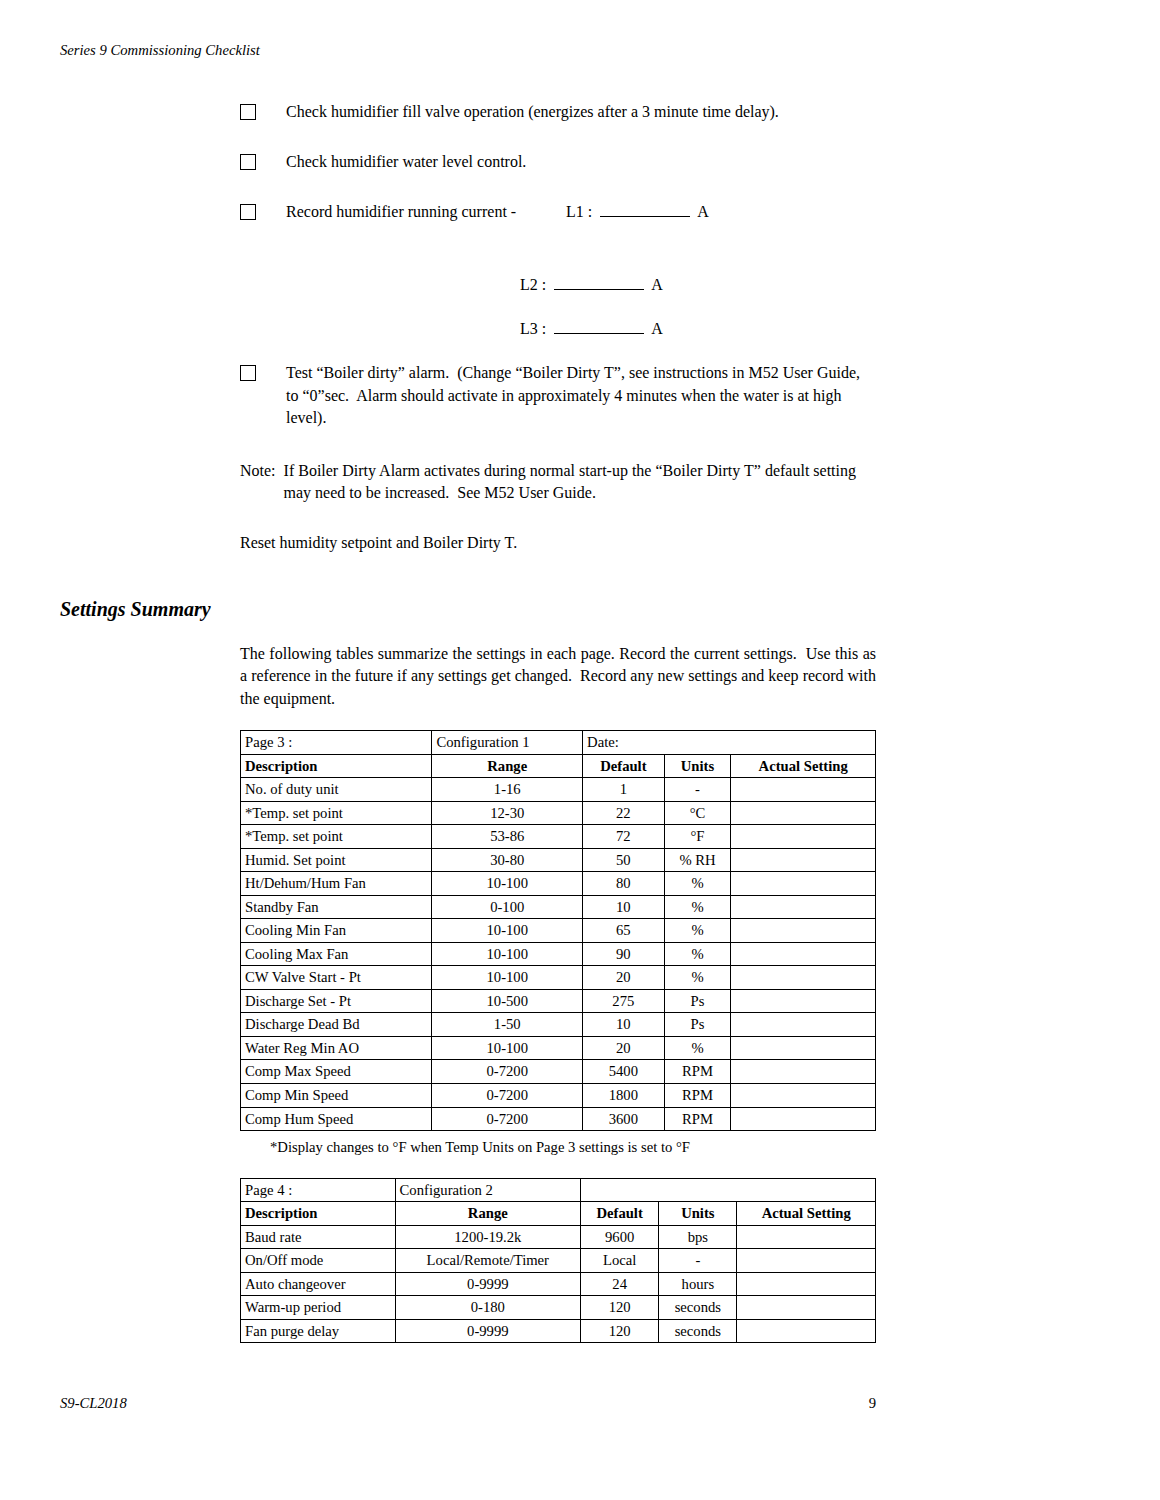Series 9 Commissioning Checklist
Check humidifier fill valve operation (energizes after a 3 minute time delay).
Check humidifier water level control.
Record humidifier running current -
L1 : A
L2 : A
L3 : A
Test “Boiler dirty” alarm. (Change “Boiler Dirty T”, see instructions in M52 User Guide, to “0”sec. Alarm should activate in approximately 4 minutes when the water is at high level).
Note:
If Boiler Dirty Alarm activates during normal start-up the “Boiler Dirty T” default setting may need to be increased. See M52 User Guide.
Reset humidity setpoint and Boiler Dirty T.
Settings Summary
The following tables summarize the settings in each page. Record the current settings. Use this as a reference in the future if any settings get changed. Record any new settings and keep record with the equipment.
| Page 3 : | Configuration 1 | Date: |
| Description | Range | Default | Units | Actual Setting |
| No. of duty unit | 1-16 | 1 | - | |
| *Temp. set point | 12-30 | 22 | °C | |
| *Temp. set point | 53-86 | 72 | °F | |
| Humid. Set point | 30-80 | 50 | % RH | |
| Ht/Dehum/Hum Fan | 10-100 | 80 | % | |
| Standby Fan | 0-100 | 10 | % | |
| Cooling Min Fan | 10-100 | 65 | % | |
| Cooling Max Fan | 10-100 | 90 | % | |
| CW Valve Start - Pt | 10-100 | 20 | % | |
| Discharge Set - Pt | 10-500 | 275 | Ps | |
| Discharge Dead Bd | 1-50 | 10 | Ps | |
| Water Reg Min AO | 10-100 | 20 | % | |
| Comp Max Speed | 0-7200 | 5400 | RPM | |
| Comp Min Speed | 0-7200 | 1800 | RPM | |
| Comp Hum Speed | 0-7200 | 3600 | RPM | |
*Display changes to °F when Temp Units on Page 3 settings is set to °F
| Page 4 : | Configuration 2 | |
| Description | Range | Default | Units | Actual Setting |
| Baud rate | 1200-19.2k | 9600 | bps | |
| On/Off mode | Local/Remote/Timer | Local | - | |
| Auto changeover | 0-9999 | 24 | hours | |
| Warm-up period | 0-180 | 120 | seconds | |
| Fan purge delay | 0-9999 | 120 | seconds | |
S9-CL2018
9